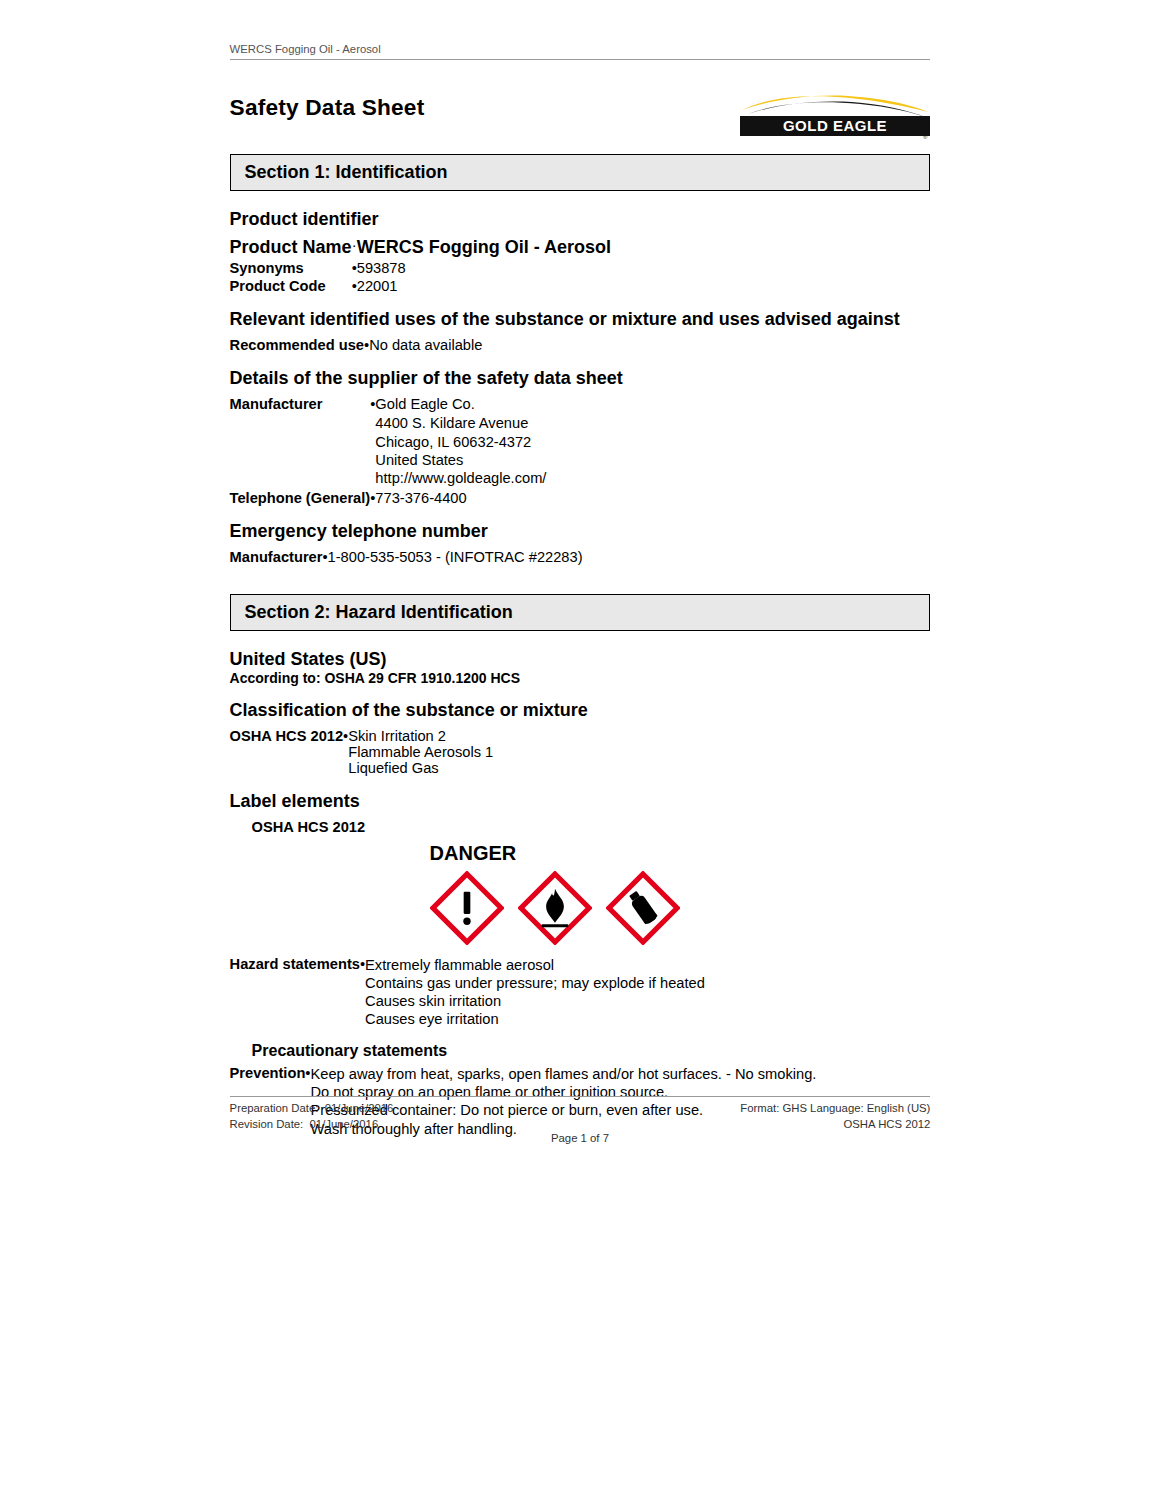WERCS Fogging Oil - Aerosol
Safety Data Sheet
GOLD EAGLE ®
Section 1: Identification
Product identifier
| Product Name | · | WERCS Fogging Oil - Aerosol |
| Synonyms | • | 593878 |
| Product Code | • | 22001 |
Relevant identified uses of the substance or mixture and uses advised against
| Recommended use | • | No data available |
Details of the supplier of the safety data sheet
| Manufacturer | • | Gold Eagle Co. |
| | | 4400 S. Kildare Avenue Chicago, IL 60632-4372 United States http://www.goldeagle.com/ |
| Telephone (General) | • | 773-376-4400 |
Emergency telephone number
| Manufacturer | • | 1-800-535-5053 - (INFOTRAC #22283) |
Section 2: Hazard Identification
United States (US)
According to: OSHA 29 CFR 1910.1200 HCS
Classification of the substance or mixture
| | OSHA HCS 2012 | • | Skin Irritation 2 Flammable Aerosols 1 Liquefied Gas |
Label elements
| | OSHA HCS 2012 | | |
DANGER
| Hazard statements | • | Extremely flammable aerosol Contains gas under pressure; may explode if heated Causes skin irritation Causes eye irritation |
Precautionary statements
| Prevention | • | Keep away from heat, sparks, open flames and/or hot surfaces. - No smoking. Do not spray on an open flame or other ignition source. Pressurized container: Do not pierce or burn, even after use. Wash thoroughly after handling. |
Preparation Date: 01/June/2016
Revision Date: 01/June/2016
Format: GHS Language: English (US)
OSHA HCS 2012
Page 1 of 7